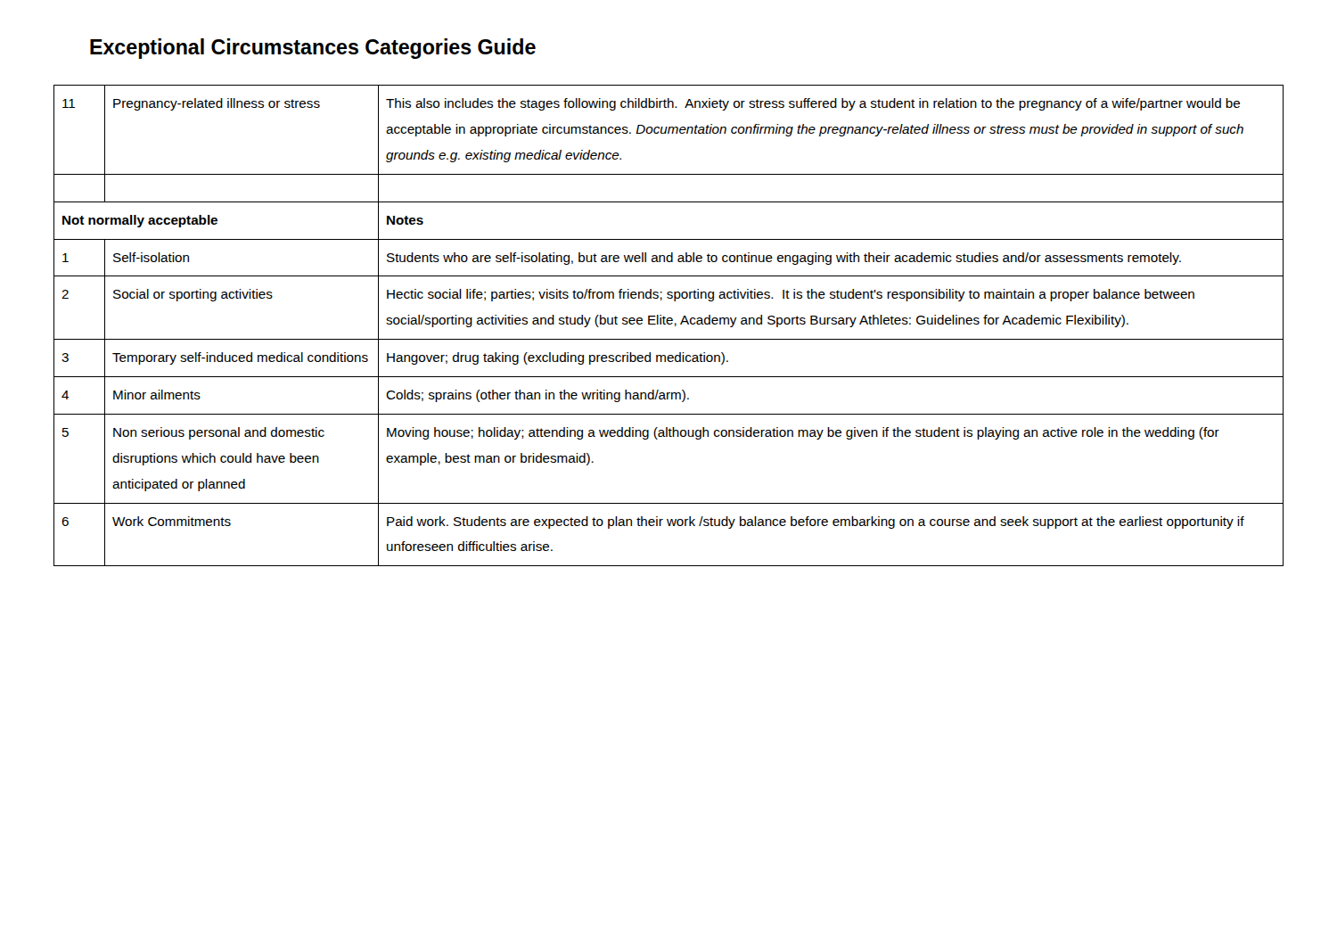Exceptional Circumstances Categories Guide
| 11 | Pregnancy-related illness or stress | This also includes the stages following childbirth. Anxiety or stress suffered by a student in relation to the pregnancy of a wife/partner would be acceptable in appropriate circumstances. Documentation confirming the pregnancy-related illness or stress must be provided in support of such grounds e.g. existing medical evidence. |
| Not normally acceptable | Notes |
| 1 | Self-isolation | Students who are self-isolating, but are well and able to continue engaging with their academic studies and/or assessments remotely. |
| 2 | Social or sporting activities | Hectic social life; parties; visits to/from friends; sporting activities. It is the student's responsibility to maintain a proper balance between social/sporting activities and study (but see Elite, Academy and Sports Bursary Athletes: Guidelines for Academic Flexibility). |
| 3 | Temporary self-induced medical conditions | Hangover; drug taking (excluding prescribed medication). |
| 4 | Minor ailments | Colds; sprains (other than in the writing hand/arm). |
| 5 | Non serious personal and domestic disruptions which could have been anticipated or planned | Moving house; holiday; attending a wedding (although consideration may be given if the student is playing an active role in the wedding (for example, best man or bridesmaid). |
| 6 | Work Commitments | Paid work. Students are expected to plan their work /study balance before embarking on a course and seek support at the earliest opportunity if unforeseen difficulties arise. |